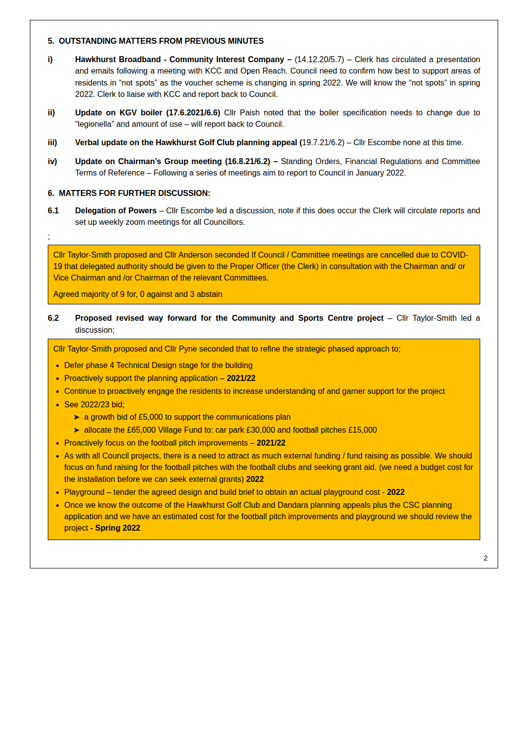5. OUTSTANDING MATTERS FROM PREVIOUS MINUTES
i)
Hawkhurst Broadband - Community Interest Company – (14.12.20/5.7) – Clerk has circulated a presentation and emails following a meeting with KCC and Open Reach. Council need to confirm how best to support areas of residents in “not spots” as the voucher scheme is changing in spring 2022. We will know the “not spots” in spring 2022. Clerk to liaise with KCC and report back to Council.
ii)
Update on KGV boiler (17.6.2021/6.6) Cllr Paish noted that the boiler specification needs to change due to “legionella” and amount of use – will report back to Council.
iii)
Verbal update on the Hawkhurst Golf Club planning appeal (19.7.21/6.2) – Cllr Escombe none at this time.
iv)
Update on Chairman’s Group meeting (16.8.21/6.2) – Standing Orders, Financial Regulations and Committee Terms of Reference – Following a series of meetings aim to report to Council in January 2022.
6. MATTERS FOR FURTHER DISCUSSION:
6.1
Delegation of Powers – Cllr Escombe led a discussion, note if this does occur the Clerk will circulate reports and set up weekly zoom meetings for all Councillors.
;
Cllr Taylor-Smith proposed and Cllr Anderson seconded If Council / Committee meetings are cancelled due to COVID-19 that delegated authority should be given to the Proper Officer (the Clerk) in consultation with the Chairman and/ or Vice Chairman and /or Chairman of the relevant Committees.
Agreed majority of 9 for, 0 against and 3 abstain
6.2
Proposed revised way forward for the Community and Sports Centre project – Cllr Taylor-Smith led a discussion;
Cllr Taylor-Smith proposed and Cllr Pyne seconded that to refine the strategic phased approach to;
Defer phase 4 Technical Design stage for the building
Proactively support the planning application – 2021/22
Continue to proactively engage the residents to increase understanding of and garner support for the project
See 2022/23 bid;
a growth bid of £5,000 to support the communications plan
allocate the £65,000 Village Fund to: car park £30,000 and football pitches £15,000
Proactively focus on the football pitch improvements – 2021/22
As with all Council projects, there is a need to attract as much external funding / fund raising as possible. We should focus on fund raising for the football pitches with the football clubs and seeking grant aid. (we need a budget cost for the installation before we can seek external grants) 2022
Playground – tender the agreed design and build brief to obtain an actual playground cost - 2022
Once we know the outcome of the Hawkhurst Golf Club and Dandara planning appeals plus the CSC planning application and we have an estimated cost for the football pitch improvements and playground we should review the project - Spring 2022
2